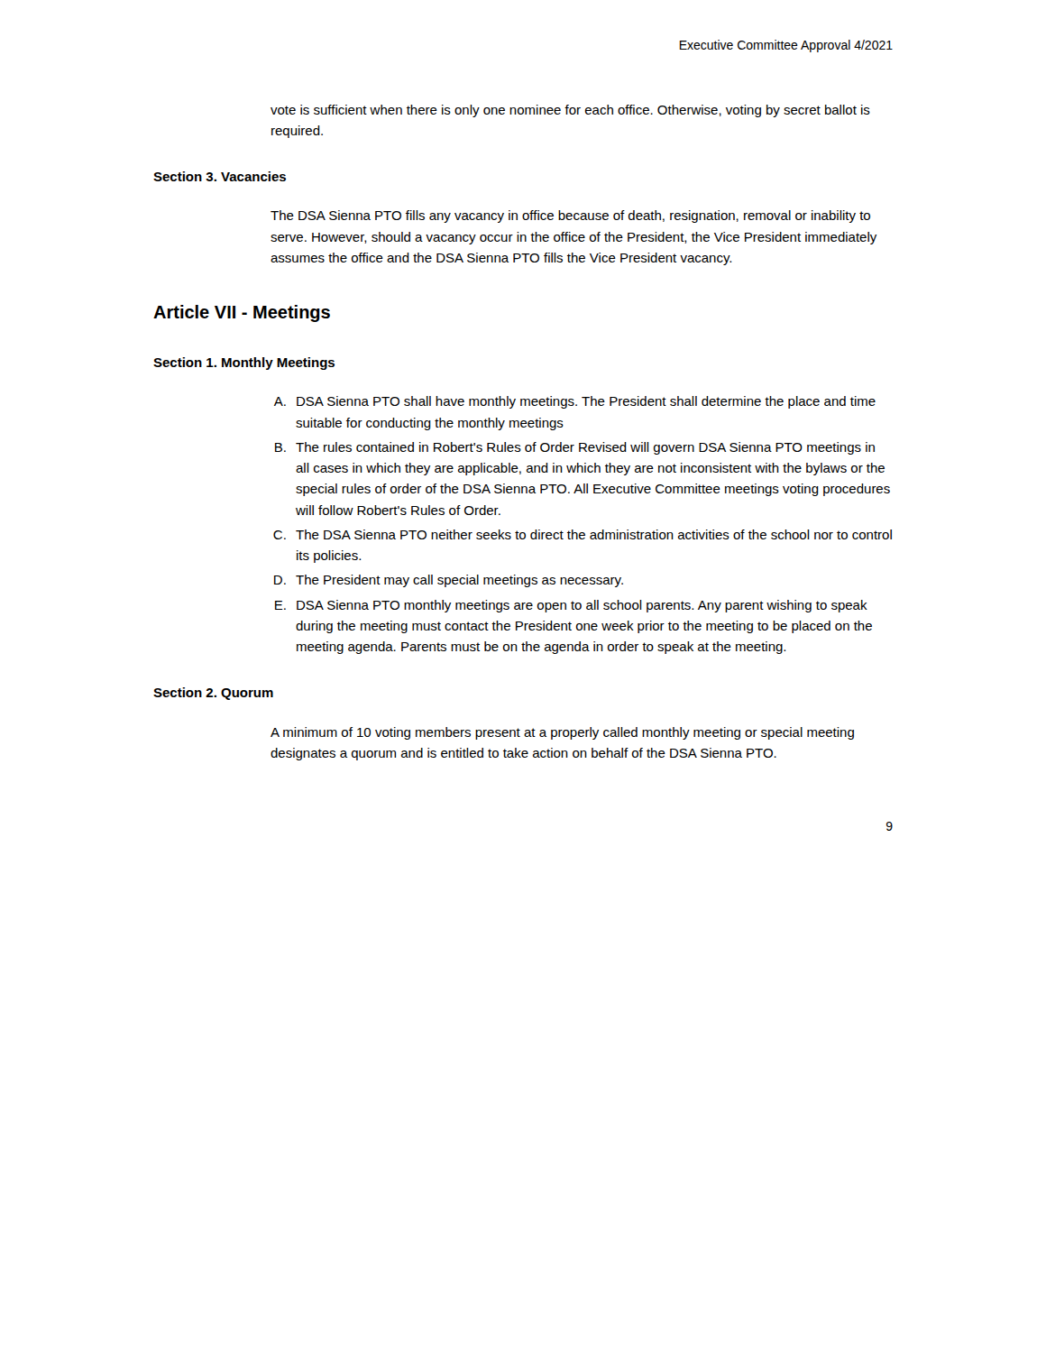Executive Committee Approval 4/2021
vote is sufficient when there is only one nominee for each office. Otherwise, voting by secret ballot is required.
Section 3. Vacancies
The DSA Sienna PTO fills any vacancy in office because of death, resignation, removal or inability to serve. However, should a vacancy occur in the office of the President, the Vice President immediately assumes the office and the DSA Sienna PTO fills the Vice President vacancy.
Article VII - Meetings
Section 1. Monthly Meetings
DSA Sienna PTO shall have monthly meetings. The President shall determine the place and time suitable for conducting the monthly meetings
The rules contained in Robert's Rules of Order Revised will govern DSA Sienna PTO meetings in all cases in which they are applicable, and in which they are not inconsistent with the bylaws or the special rules of order of the DSA Sienna PTO. All Executive Committee meetings voting procedures will follow Robert's Rules of Order.
The DSA Sienna PTO neither seeks to direct the administration activities of the school nor to control its policies.
The President may call special meetings as necessary.
DSA Sienna PTO monthly meetings are open to all school parents. Any parent wishing to speak during the meeting must contact the President one week prior to the meeting to be placed on the meeting agenda. Parents must be on the agenda in order to speak at the meeting.
Section 2. Quorum
A minimum of 10 voting members present at a properly called monthly meeting or special meeting designates a quorum and is entitled to take action on behalf of the DSA Sienna PTO.
9